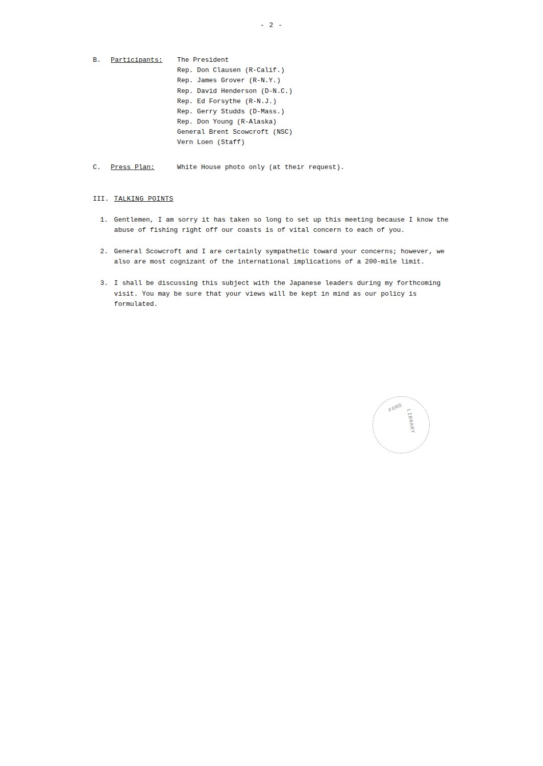- 2 -
B.
Participants:
The President
Rep. Don Clausen (R-Calif.)
Rep. James Grover (R-N.Y.)
Rep. David Henderson (D-N.C.)
Rep. Ed Forsythe (R-N.J.)
Rep. Gerry Studds (D-Mass.)
Rep. Don Young (R-Alaska)
General Brent Scowcroft (NSC)
Vern Loen (Staff)
C.
Press Plan:
White House photo only (at their request).
III.
TALKING POINTS
Gentlemen, I am sorry it has taken so long to set up this meeting because I know the abuse of fishing right off our coasts is of vital concern to each of you.
General Scowcroft and I are certainly sympathetic toward your concerns; however, we also are most cognizant of the international implications of a 200-mile limit.
I shall be discussing this subject with the Japanese leaders during my forthcoming visit. You may be sure that your views will be kept in mind as our policy is formulated.
FORD LIBRARY